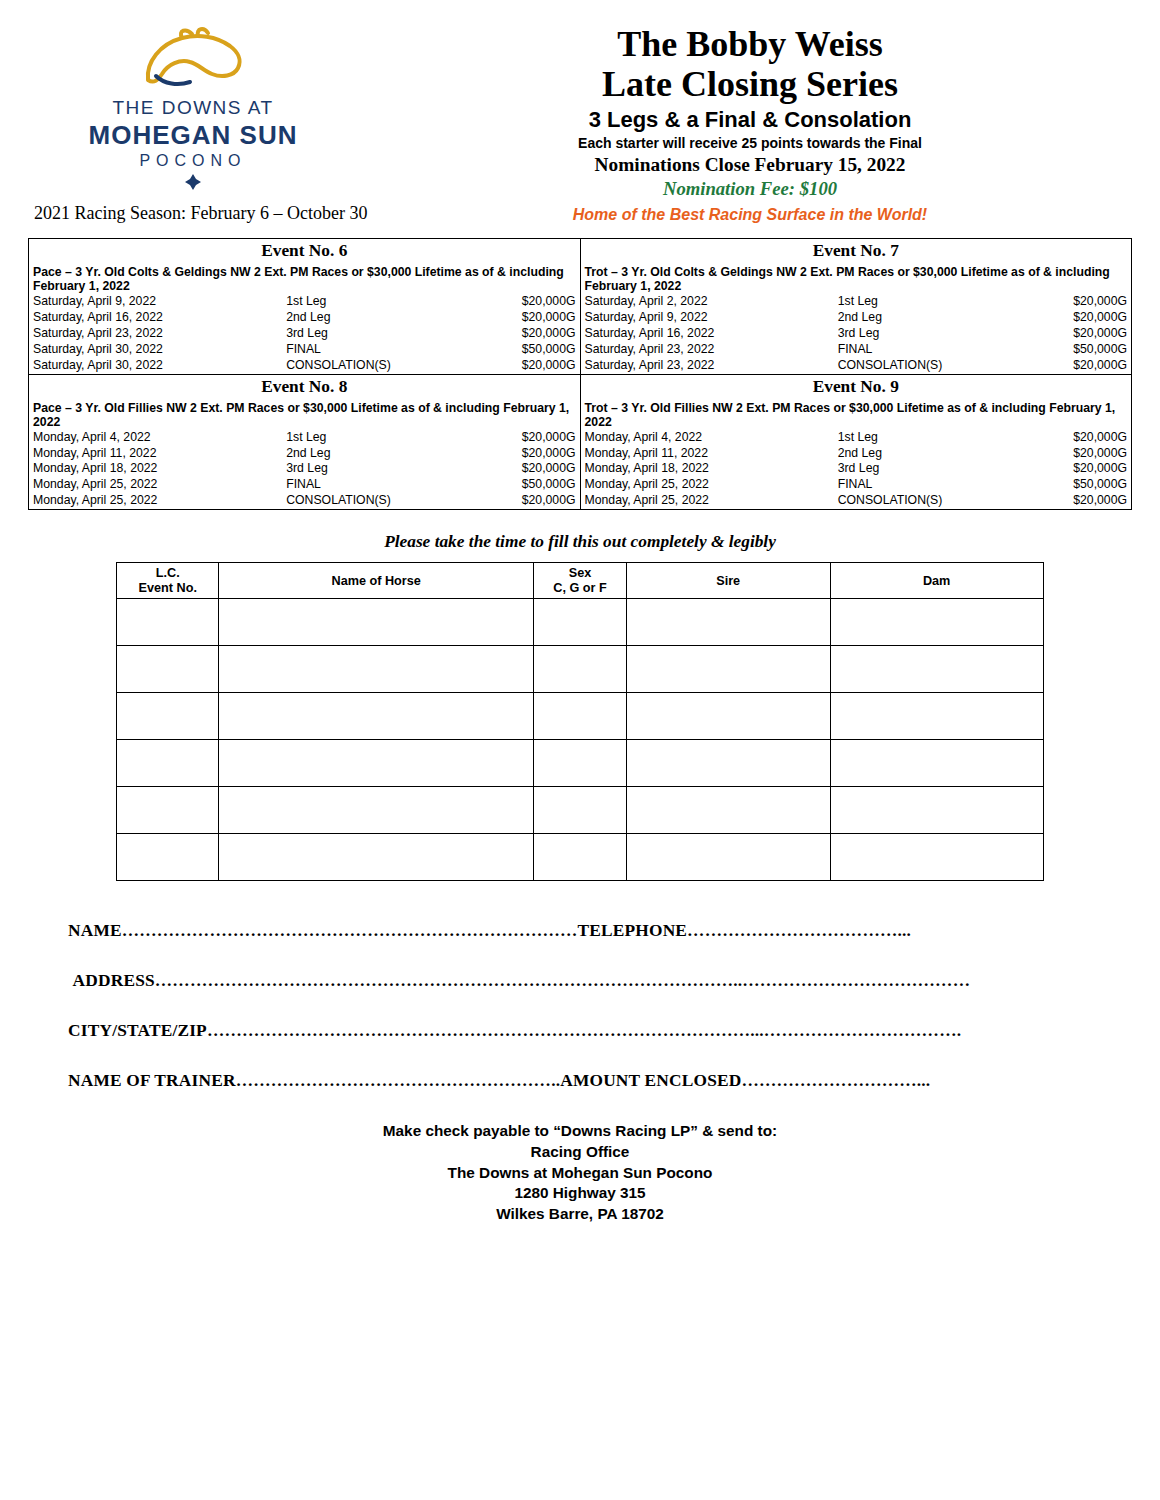THE DOWNS AT MOHEGAN SUN POCONO
2021 Racing Season: February 6 – October 30
The Bobby Weiss
Late Closing Series
3 Legs & a Final & Consolation
Each starter will receive 25 points towards the Final
Nominations Close February 15, 2022
Nomination Fee: $100
Home of the Best Racing Surface in the World!
| Event No. 6 Pace – 3 Yr. Old Colts & Geldings NW 2 Ext. PM Races or $30,000 Lifetime as of & including February 1, 2022 / Saturday, April 9, 2022 / 1st Leg / $20,000G / / Saturday, April 16, 2022 / 2nd Leg / $20,000G / / Saturday, April 23, 2022 / 3rd Leg / $20,000G / / Saturday, April 30, 2022 / FINAL / $50,000G / / Saturday, April 30, 2022 / CONSOLATION(S) / $20,000G / | Event No. 7 Trot – 3 Yr. Old Colts & Geldings NW 2 Ext. PM Races or $30,000 Lifetime as of & including February 1, 2022 / Saturday, April 2, 2022 / 1st Leg / $20,000G / / Saturday, April 9, 2022 / 2nd Leg / $20,000G / / Saturday, April 16, 2022 / 3rd Leg / $20,000G / / Saturday, April 23, 2022 / FINAL / $50,000G / / Saturday, April 23, 2022 / CONSOLATION(S) / $20,000G / |
| Event No. 8 Pace – 3 Yr. Old Fillies NW 2 Ext. PM Races or $30,000 Lifetime as of & including February 1, 2022 / Monday, April 4, 2022 / 1st Leg / $20,000G / / Monday, April 11, 2022 / 2nd Leg / $20,000G / / Monday, April 18, 2022 / 3rd Leg / $20,000G / / Monday, April 25, 2022 / FINAL / $50,000G / / Monday, April 25, 2022 / CONSOLATION(S) / $20,000G / | Event No. 9 Trot – 3 Yr. Old Fillies NW 2 Ext. PM Races or $30,000 Lifetime as of & including February 1, 2022 / Monday, April 4, 2022 / 1st Leg / $20,000G / / Monday, April 11, 2022 / 2nd Leg / $20,000G / / Monday, April 18, 2022 / 3rd Leg / $20,000G / / Monday, April 25, 2022 / FINAL / $50,000G / / Monday, April 25, 2022 / CONSOLATION(S) / $20,000G / |
Please take the time to fill this out completely & legibly
| L.C. Event No. | Name of Horse | Sex C, G or F | Sire | Dam |
| --- | --- | --- | --- | --- |
NAME……………………………………………………………………TELEPHONE………………………………...
ADDRESS………………………………………………………………………………………..…………………………………
CITY/STATE/ZIP…………………………………………………………………………………...…………………………….
NAME OF TRAINER………………………………………………..AMOUNT ENCLOSED…………………………...
Make check payable to “Downs Racing LP” & send to:
Racing Office
The Downs at Mohegan Sun Pocono
1280 Highway 315
Wilkes Barre, PA 18702